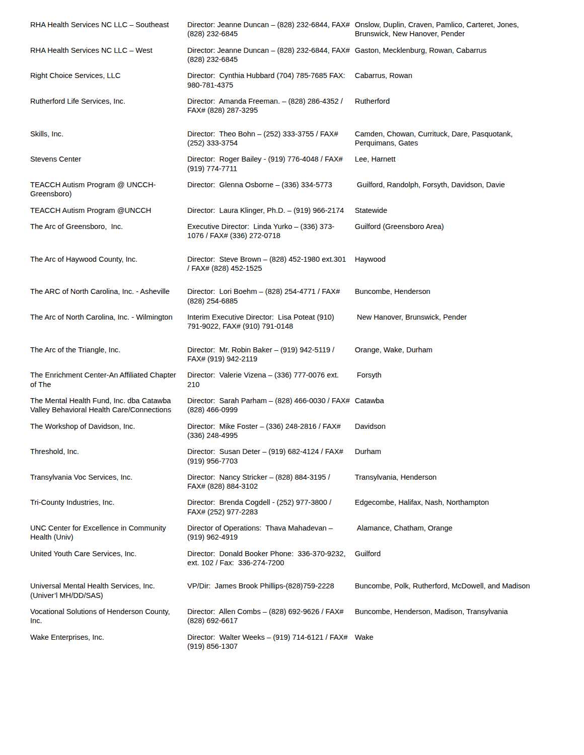| RHA Health Services NC LLC – Southeast | Director: Jeanne Duncan – (828) 232-6844, FAX# (828) 232-6845 | Onslow, Duplin, Craven, Pamlico, Carteret, Jones, Brunswick, New Hanover, Pender |
| RHA Health Services NC LLC – West | Director: Jeanne Duncan – (828) 232-6844, FAX# (828) 232-6845 | Gaston, Mecklenburg, Rowan, Cabarrus |
| Right Choice Services, LLC | Director: Cynthia Hubbard (704) 785-7685 FAX: 980-781-4375 | Cabarrus, Rowan |
| Rutherford Life Services, Inc. | Director: Amanda Freeman. – (828) 286-4352 / FAX# (828) 287-3295 | Rutherford |
| Skills, Inc. | Director: Theo Bohn – (252) 333-3755 / FAX# (252) 333-3754 | Camden, Chowan, Currituck, Dare, Pasquotank, Perquimans, Gates |
| Stevens Center | Director: Roger Bailey - (919) 776-4048 / FAX# (919) 774-7711 | Lee, Harnett |
| TEACCH Autism Program @ UNCCH-Greensboro) | Director: Glenna Osborne – (336) 334-5773 | Guilford, Randolph, Forsyth, Davidson, Davie |
| TEACCH Autism Program @UNCCH | Director: Laura Klinger, Ph.D. – (919) 966-2174 | Statewide |
| The Arc of Greensboro, Inc. | Executive Director: Linda Yurko – (336) 373-1076 / FAX# (336) 272-0718 | Guilford (Greensboro Area) |
| The Arc of Haywood County, Inc. | Director: Steve Brown – (828) 452-1980 ext.301 / FAX# (828) 452-1525 | Haywood |
| The ARC of North Carolina, Inc. - Asheville | Director: Lori Boehm – (828) 254-4771 / FAX# (828) 254-6885 | Buncombe, Henderson |
| The Arc of North Carolina, Inc. - Wilmington | Interim Executive Director: Lisa Poteat (910) 791-9022, FAX# (910) 791-0148 | New Hanover, Brunswick, Pender |
| The Arc of the Triangle, Inc. | Director: Mr. Robin Baker – (919) 942-5119 / FAX# (919) 942-2119 | Orange, Wake, Durham |
| The Enrichment Center-An Affiliated Chapter of The | Director: Valerie Vizena – (336) 777-0076 ext. 210 | Forsyth |
| The Mental Health Fund, Inc. dba Catawba Valley Behavioral Health Care/Connections | Director: Sarah Parham – (828) 466-0030 / FAX# (828) 466-0999 | Catawba |
| The Workshop of Davidson, Inc. | Director: Mike Foster – (336) 248-2816 / FAX# (336) 248-4995 | Davidson |
| Threshold, Inc. | Director: Susan Deter – (919) 682-4124 / FAX# (919) 956-7703 | Durham |
| Transylvania Voc Services, Inc. | Director: Nancy Stricker – (828) 884-3195 / FAX# (828) 884-3102 | Transylvania, Henderson |
| Tri-County Industries, Inc. | Director: Brenda Cogdell - (252) 977-3800 / FAX# (252) 977-2283 | Edgecombe, Halifax, Nash, Northampton |
| UNC Center for Excellence in Community Health (Univ) | Director of Operations: Thava Mahadevan – (919) 962-4919 | Alamance, Chatham, Orange |
| United Youth Care Services, Inc. | Director: Donald Booker Phone: 336-370-9232, ext. 102 / Fax: 336-274-7200 | Guilford |
| Universal Mental Health Services, Inc. (Univer’l MH/DD/SAS) | VP/Dir: James Brook Phillips-(828)759-2228 | Buncombe, Polk, Rutherford, McDowell, and Madison |
| Vocational Solutions of Henderson County, Inc. | Director: Allen Combs – (828) 692-9626 / FAX# (828) 692-6617 | Buncombe, Henderson, Madison, Transylvania |
| Wake Enterprises, Inc. | Director: Walter Weeks – (919) 714-6121 / FAX# (919) 856-1307 | Wake |